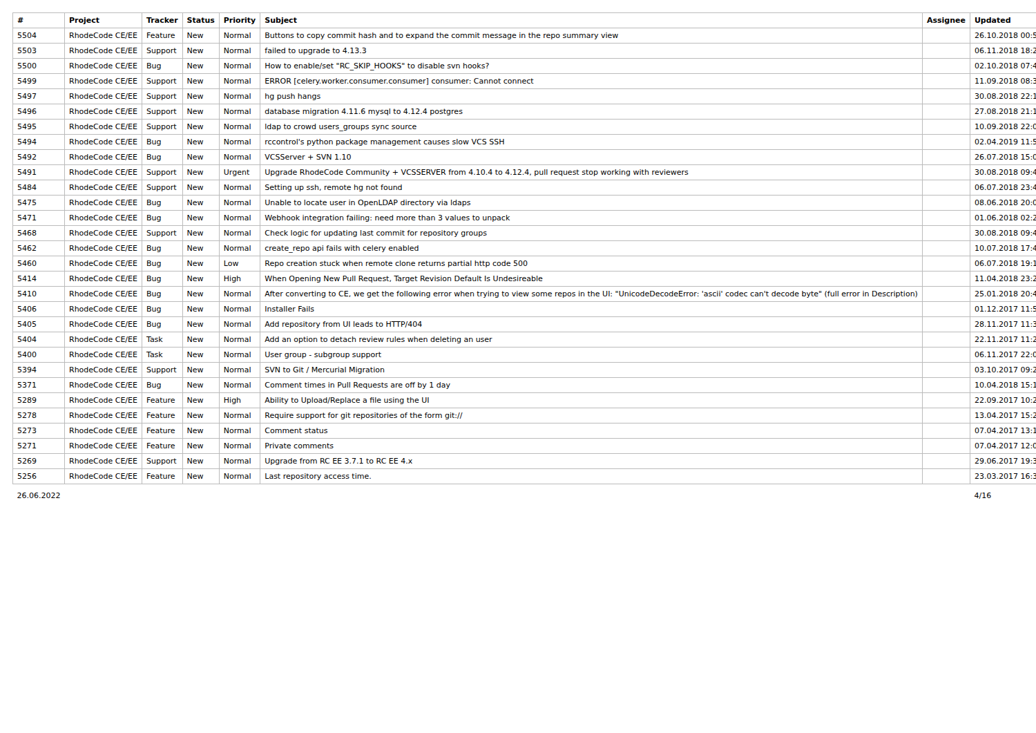| # | Project | Tracker | Status | Priority | Subject | Assignee | Updated |
| --- | --- | --- | --- | --- | --- | --- | --- |
| 5504 | RhodeCode CE/EE | Feature | New | Normal | Buttons to copy commit hash and to expand the commit message in the repo summary view | | 26.10.2018 00:59 |
| 5503 | RhodeCode CE/EE | Support | New | Normal | failed to upgrade to 4.13.3 | | 06.11.2018 18:28 |
| 5500 | RhodeCode CE/EE | Bug | New | Normal | How to enable/set "RC_SKIP_HOOKS" to disable svn hooks? | | 02.10.2018 07:45 |
| 5499 | RhodeCode CE/EE | Support | New | Normal | ERROR [celery.worker.consumer.consumer] consumer: Cannot connect | | 11.09.2018 08:39 |
| 5497 | RhodeCode CE/EE | Support | New | Normal | hg push hangs | | 30.08.2018 22:15 |
| 5496 | RhodeCode CE/EE | Support | New | Normal | database migration 4.11.6 mysql to 4.12.4 postgres | | 27.08.2018 21:17 |
| 5495 | RhodeCode CE/EE | Support | New | Normal | ldap to crowd users_groups sync source | | 10.09.2018 22:09 |
| 5494 | RhodeCode CE/EE | Bug | New | Normal | rccontrol's python package management causes slow VCS SSH | | 02.04.2019 11:56 |
| 5492 | RhodeCode CE/EE | Bug | New | Normal | VCSServer + SVN 1.10 | | 26.07.2018 15:01 |
| 5491 | RhodeCode CE/EE | Support | New | Urgent | Upgrade RhodeCode Community + VCSSERVER from 4.10.4 to 4.12.4, pull request stop working with reviewers | | 30.08.2018 09:47 |
| 5484 | RhodeCode CE/EE | Support | New | Normal | Setting up ssh, remote hg not found | | 06.07.2018 23:41 |
| 5475 | RhodeCode CE/EE | Bug | New | Normal | Unable to locate user in OpenLDAP directory via ldaps | | 08.06.2018 20:06 |
| 5471 | RhodeCode CE/EE | Bug | New | Normal | Webhook integration failing: need more than 3 values to unpack | | 01.06.2018 02:26 |
| 5468 | RhodeCode CE/EE | Support | New | Normal | Check logic for updating last commit for repository groups | | 30.08.2018 09:47 |
| 5462 | RhodeCode CE/EE | Bug | New | Normal | create_repo api fails with celery enabled | | 10.07.2018 17:49 |
| 5460 | RhodeCode CE/EE | Bug | New | Low | Repo creation stuck when remote clone returns partial http code 500 | | 06.07.2018 19:14 |
| 5414 | RhodeCode CE/EE | Bug | New | High | When Opening New Pull Request, Target Revision Default Is Undesireable | | 11.04.2018 23:20 |
| 5410 | RhodeCode CE/EE | Bug | New | Normal | After converting to CE, we get the following error when trying to view some repos in the UI: "UnicodeDecodeError: 'ascii' codec can't decode byte" (full error in Description) | | 25.01.2018 20:45 |
| 5406 | RhodeCode CE/EE | Bug | New | Normal | Installer Fails | | 01.12.2017 11:52 |
| 5405 | RhodeCode CE/EE | Bug | New | Normal | Add repository from UI leads to HTTP/404 | | 28.11.2017 11:39 |
| 5404 | RhodeCode CE/EE | Task | New | Normal | Add an option to detach review rules when deleting an user | | 22.11.2017 11:23 |
| 5400 | RhodeCode CE/EE | Task | New | Normal | User group - subgroup support | | 06.11.2017 22:00 |
| 5394 | RhodeCode CE/EE | Support | New | Normal | SVN to Git / Mercurial Migration | | 03.10.2017 09:29 |
| 5371 | RhodeCode CE/EE | Bug | New | Normal | Comment times in Pull Requests are off by 1 day | | 10.04.2018 15:11 |
| 5289 | RhodeCode CE/EE | Feature | New | High | Ability to Upload/Replace a file using the UI | | 22.09.2017 10:29 |
| 5278 | RhodeCode CE/EE | Feature | New | Normal | Require support for git repositories of the form git:// | | 13.04.2017 15:20 |
| 5273 | RhodeCode CE/EE | Feature | New | Normal | Comment status | | 07.04.2017 13:10 |
| 5271 | RhodeCode CE/EE | Feature | New | Normal | Private comments | | 07.04.2017 12:01 |
| 5269 | RhodeCode CE/EE | Support | New | Normal | Upgrade from RC EE 3.7.1 to RC EE 4.x | | 29.06.2017 19:36 |
| 5256 | RhodeCode CE/EE | Feature | New | Normal | Last repository access time. | | 23.03.2017 16:34 |
| 26.06.2022 | | 4/16 |